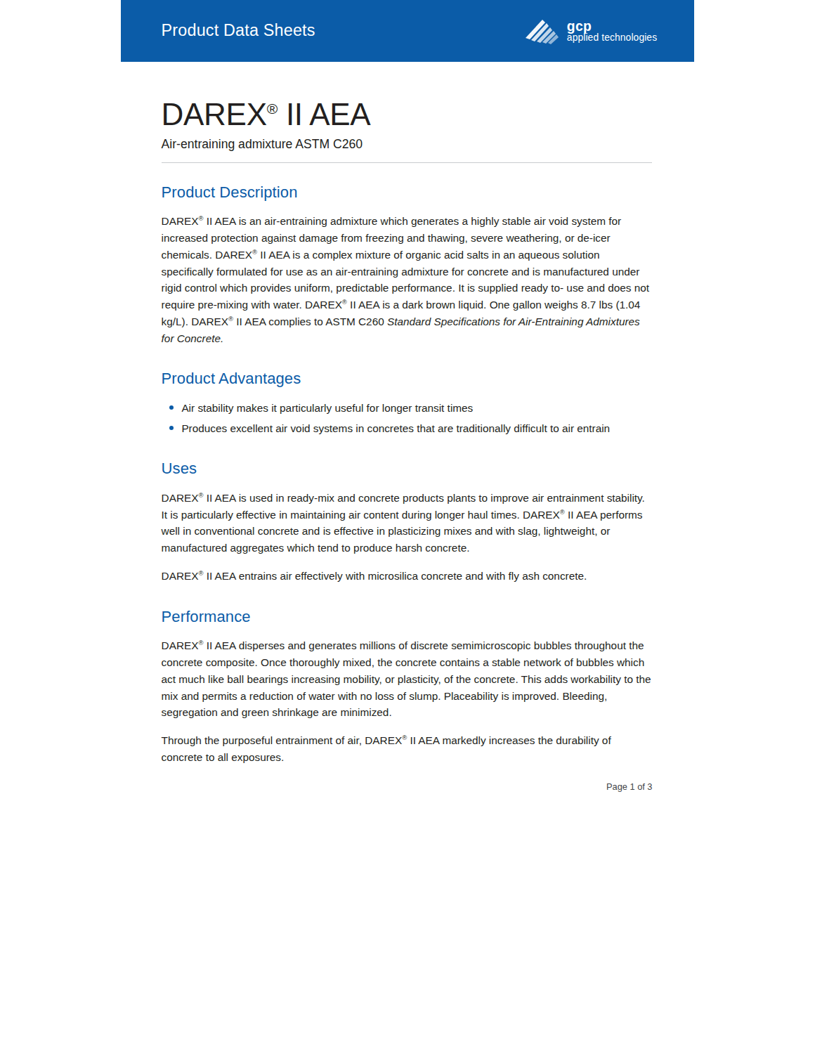Product Data Sheets
gcp applied technologies
DAREX® II AEA
Air-entraining admixture ASTM C260
Product Description
DAREX® II AEA is an air-entraining admixture which generates a highly stable air void system for increased protection against damage from freezing and thawing, severe weathering, or de-icer chemicals. DAREX® II AEA is a complex mixture of organic acid salts in an aqueous solution specifically formulated for use as an air-entraining admixture for concrete and is manufactured under rigid control which provides uniform, predictable performance. It is supplied ready to- use and does not require pre-mixing with water. DAREX® II AEA is a dark brown liquid. One gallon weighs 8.7 lbs (1.04 kg/L). DAREX® II AEA complies to ASTM C260 Standard Specifications for Air-Entraining Admixtures for Concrete.
Product Advantages
Air stability makes it particularly useful for longer transit times
Produces excellent air void systems in concretes that are traditionally difficult to air entrain
Uses
DAREX® II AEA is used in ready-mix and concrete products plants to improve air entrainment stability. It is particularly effective in maintaining air content during longer haul times. DAREX® II AEA performs well in conventional concrete and is effective in plasticizing mixes and with slag, lightweight, or manufactured aggregates which tend to produce harsh concrete.
DAREX® II AEA entrains air effectively with microsilica concrete and with fly ash concrete.
Performance
DAREX® II AEA disperses and generates millions of discrete semimicroscopic bubbles throughout the concrete composite. Once thoroughly mixed, the concrete contains a stable network of bubbles which act much like ball bearings increasing mobility, or plasticity, of the concrete. This adds workability to the mix and permits a reduction of water with no loss of slump. Placeability is improved. Bleeding, segregation and green shrinkage are minimized.
Through the purposeful entrainment of air, DAREX® II AEA markedly increases the durability of concrete to all exposures.
Page 1 of 3